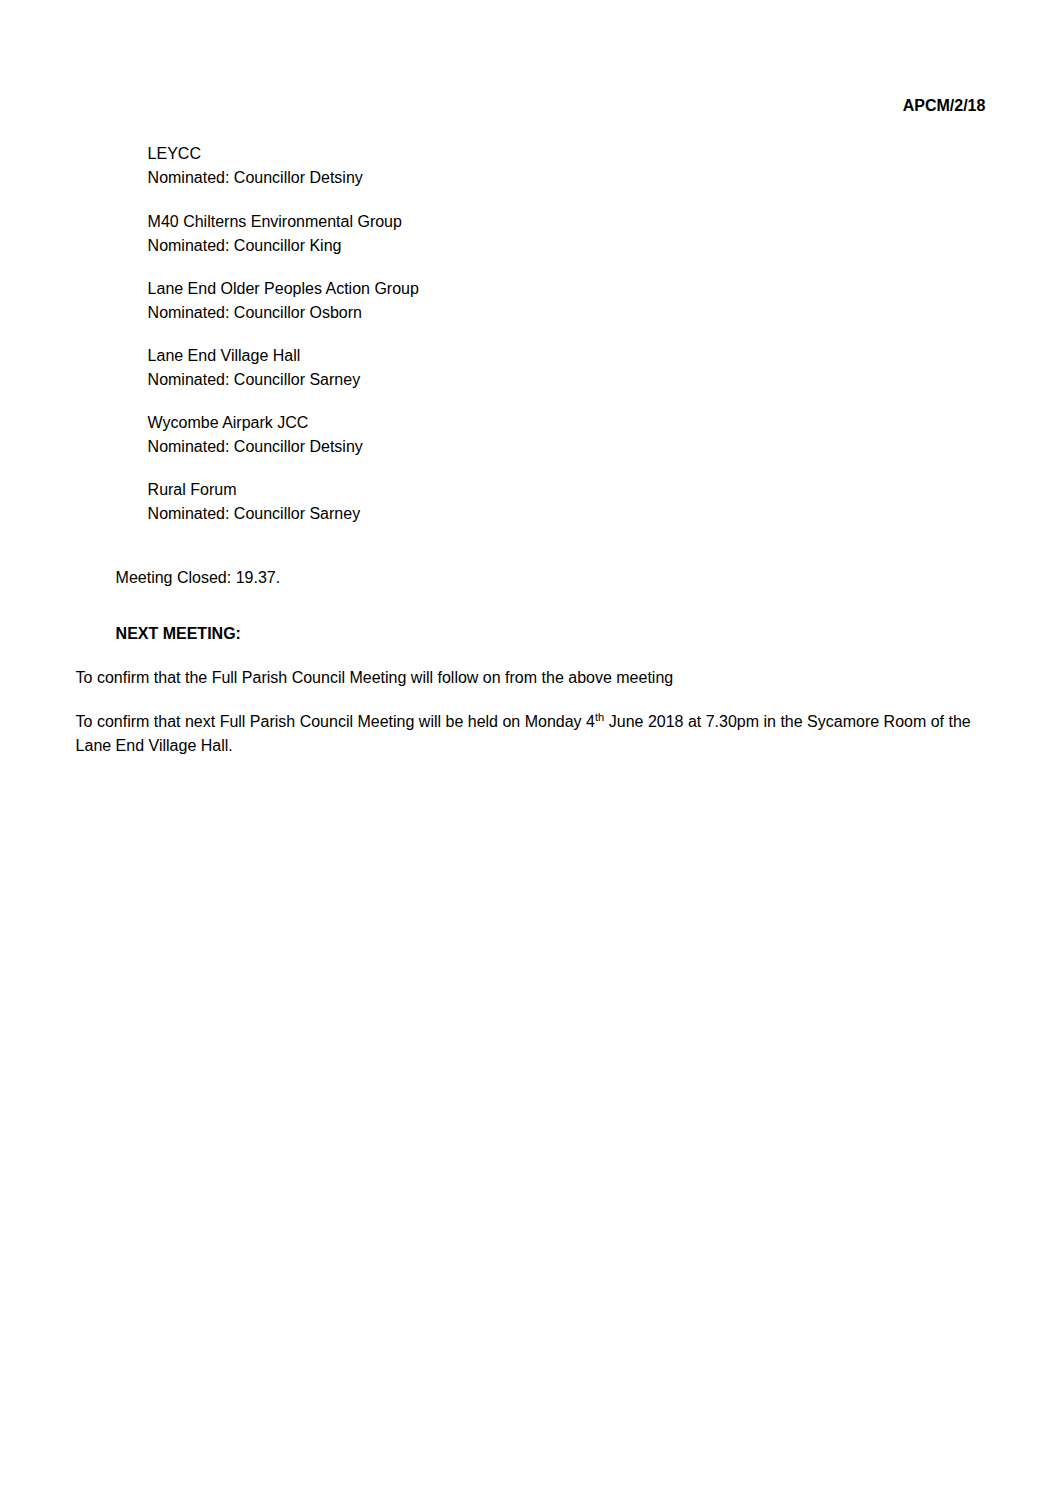APCM/2/18
LEYCC
Nominated: Councillor Detsiny
M40 Chilterns Environmental Group
Nominated: Councillor King
Lane End Older Peoples Action Group
Nominated: Councillor Osborn
Lane End Village Hall
Nominated: Councillor Sarney
Wycombe Airpark JCC
Nominated: Councillor Detsiny
Rural Forum
Nominated: Councillor Sarney
Meeting Closed: 19.37.
NEXT MEETING:
To confirm that the Full Parish Council Meeting will follow on from the above meeting
To confirm that next Full Parish Council Meeting will be held on Monday 4th June 2018 at 7.30pm in the Sycamore Room of the Lane End Village Hall.